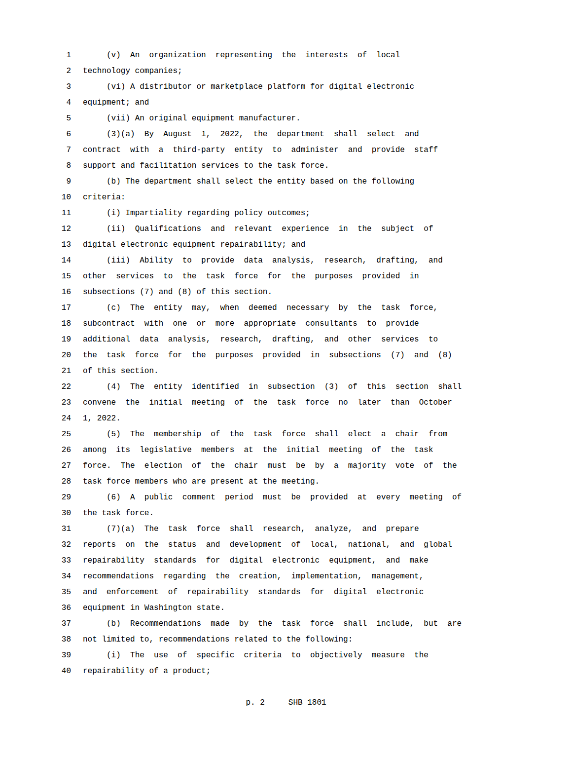1 (v) An organization representing the interests of local
2 technology companies;
3 (vi) A distributor or marketplace platform for digital electronic
4 equipment; and
5 (vii) An original equipment manufacturer.
6 (3)(a) By August 1, 2022, the department shall select and
7 contract with a third-party entity to administer and provide staff
8 support and facilitation services to the task force.
9 (b) The department shall select the entity based on the following
10 criteria:
11 (i) Impartiality regarding policy outcomes;
12 (ii) Qualifications and relevant experience in the subject of
13 digital electronic equipment repairability; and
14 (iii) Ability to provide data analysis, research, drafting, and
15 other services to the task force for the purposes provided in
16 subsections (7) and (8) of this section.
17 (c) The entity may, when deemed necessary by the task force,
18 subcontract with one or more appropriate consultants to provide
19 additional data analysis, research, drafting, and other services to
20 the task force for the purposes provided in subsections (7) and (8)
21 of this section.
22 (4) The entity identified in subsection (3) of this section shall
23 convene the initial meeting of the task force no later than October
241, 2022.
25 (5) The membership of the task force shall elect a chair from
26 among its legislative members at the initial meeting of the task
27 force. The election of the chair must be by a majority vote of the
28 task force members who are present at the meeting.
29 (6) A public comment period must be provided at every meeting of
30 the task force.
31 (7)(a) The task force shall research, analyze, and prepare
32 reports on the status and development of local, national, and global
33 repairability standards for digital electronic equipment, and make
34 recommendations regarding the creation, implementation, management,
35 and enforcement of repairability standards for digital electronic
36 equipment in Washington state.
37 (b) Recommendations made by the task force shall include, but are
38 not limited to, recommendations related to the following:
39 (i) The use of specific criteria to objectively measure the
40 repairability of a product;
p. 2 SHB 1801